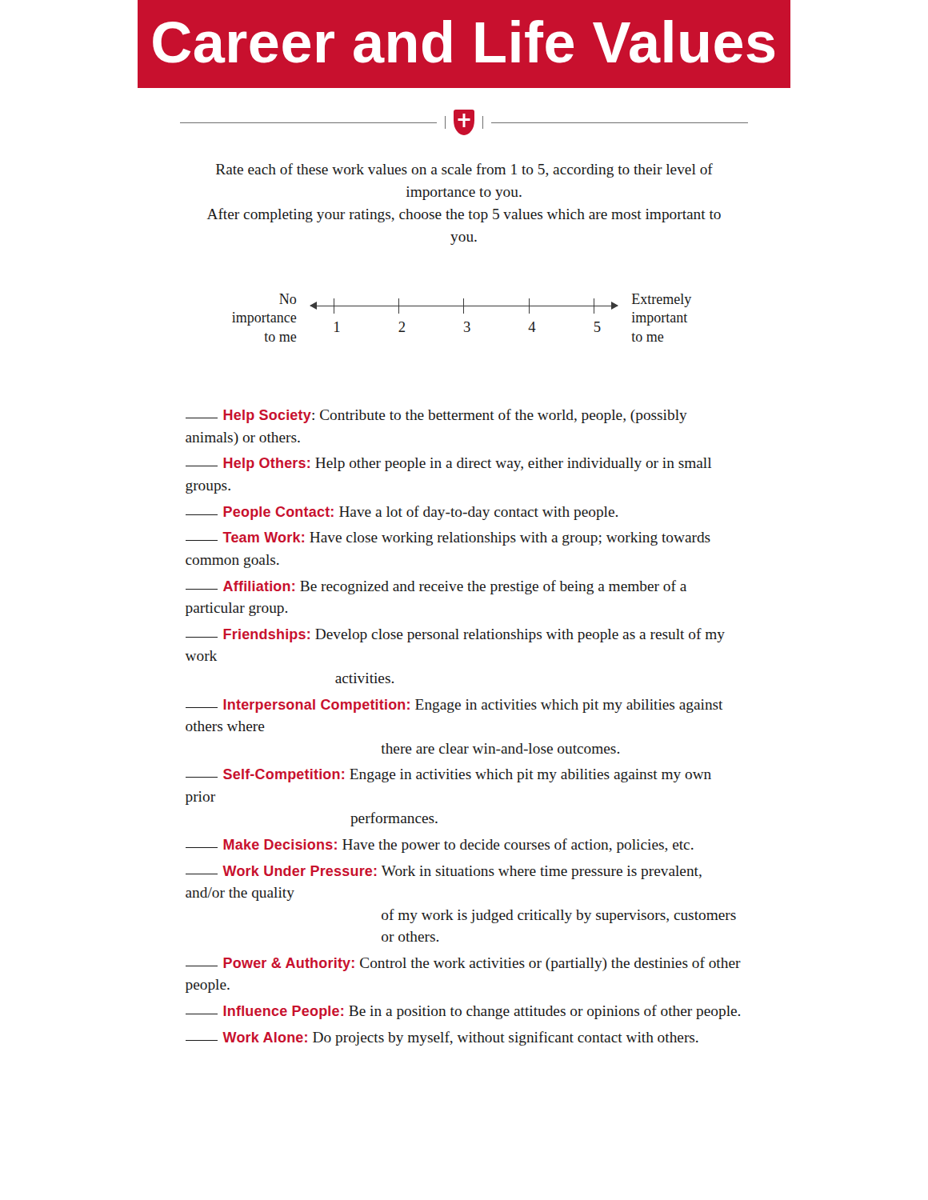Career and Life Values
Rate each of these work values on a scale from 1 to 5, according to their level of importance to you.
After completing your ratings, choose the top 5 values which are most important to you.
No
importance
to me
12345
Extremely
important
to me
Help Society: Contribute to the betterment of the world, people, (possibly animals) or others.
Help Others: Help other people in a direct way, either individually or in small groups.
People Contact: Have a lot of day-to-day contact with people.
Team Work: Have close working relationships with a group; working towards common goals.
Affiliation: Be recognized and receive the prestige of being a member of a particular group.
Friendships: Develop close personal relationships with people as a result of my work activities.
Interpersonal Competition: Engage in activities which pit my abilities against others where there are clear win-and-lose outcomes.
Self-Competition: Engage in activities which pit my abilities against my own prior performances.
Make Decisions: Have the power to decide courses of action, policies, etc.
Work Under Pressure: Work in situations where time pressure is prevalent, and/or the quality of my work is judged critically by supervisors, customers or others.
Power & Authority: Control the work activities or (partially) the destinies of other people.
Influence People: Be in a position to change attitudes or opinions of other people.
Work Alone: Do projects by myself, without significant contact with others.